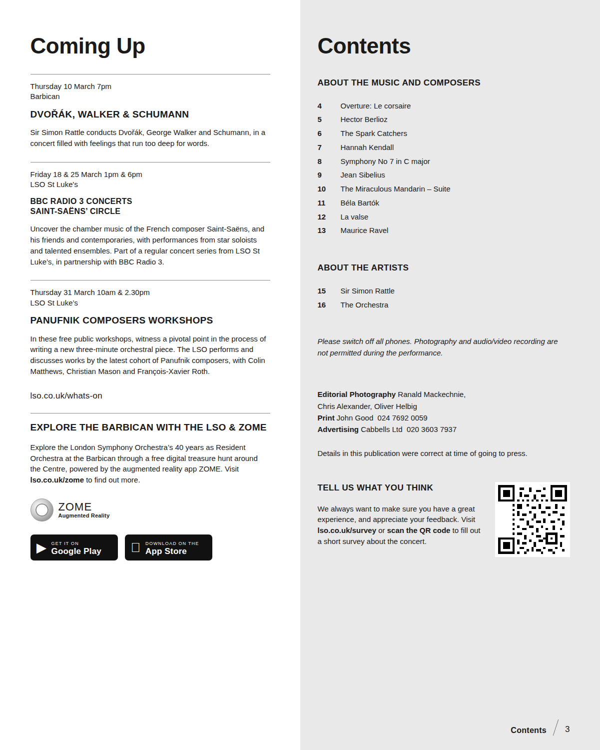Coming Up
Thursday 10 March 7pm
Barbican
Dvořák, Walker & Schumann
Sir Simon Rattle conducts Dvořák, George Walker and Schumann, in a concert filled with feelings that run too deep for words.
Friday 18 & 25 March 1pm & 6pm
LSO St Luke's
BBC Radio 3 Concerts
Saint-Saëns’ Circle
Uncover the chamber music of the French composer Saint-Saëns, and his friends and contemporaries, with performances from star soloists and talented ensembles. Part of a regular concert series from LSO St Luke’s, in partnership with BBC Radio 3.
Thursday 31 March 10am & 2.30pm
LSO St Luke’s
Panufnik Composers Workshops
In these free public workshops, witness a pivotal point in the process of writing a new three-minute orchestral piece. The LSO performs and discusses works by the latest cohort of Panufnik composers, with Colin Matthews, Christian Mason and François-Xavier Roth.
lso.co.uk/whats-on
Explore the Barbican with the LSO & ZOME
Explore the London Symphony Orchestra’s 40 years as Resident Orchestra at the Barbican through a free digital treasure hunt around the Centre, powered by the augmented reality app ZOME. Visit lso.co.uk/zome to find out more.
ZOME
Augmented Reality
▶ Get it on
Google Play
 Download on the
App Store
Contents
About the Music and Composers
| 4 | Overture: Le corsaire |
| 5 | Hector Berlioz |
| 6 | The Spark Catchers |
| 7 | Hannah Kendall |
| 8 | Symphony No 7 in C major |
| 9 | Jean Sibelius |
| 10 | The Miraculous Mandarin – Suite |
| 11 | Béla Bartók |
| 12 | La valse |
| 13 | Maurice Ravel |
About the Artists
| 15 | Sir Simon Rattle |
| 16 | The Orchestra |
Please switch off all phones. Photography and audio/video recording are not permitted during the performance.
Editorial Photography Ranald Mackechnie,
Chris Alexander, Oliver Helbig
Print John Good 024 7692 0059
Advertising Cabbells Ltd 020 3603 7937
Details in this publication were correct at time of going to press.
Tell us what you think
We always want to make sure you have a great experience, and appreciate your feedback. Visit lso.co.uk/survey or scan the QR code to fill out a short survey about the concert.
Contents 3